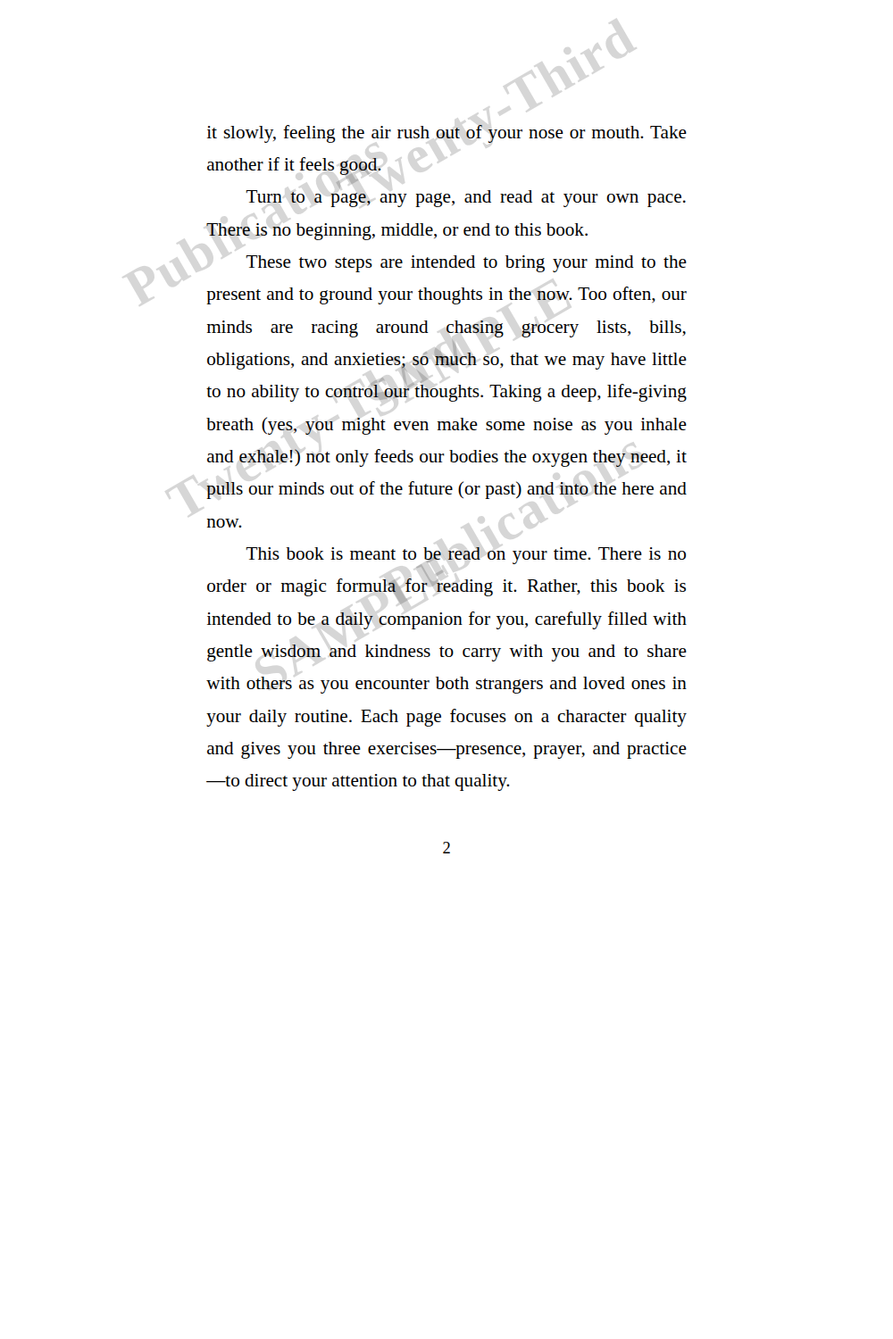Twenty-Third
Publications
SAMPLE
Twenty-Third
Publications
SAMPLE
it slowly, feeling the air rush out of your nose or mouth. Take another if it feels good.
Turn to a page, any page, and read at your own pace. There is no beginning, middle, or end to this book.
These two steps are intended to bring your mind to the present and to ground your thoughts in the now. Too often, our minds are racing around chasing grocery lists, bills, obligations, and anxieties; so much so, that we may have little to no ability to control our thoughts. Taking a deep, life-giving breath (yes, you might even make some noise as you inhale and exhale!) not only feeds our bodies the oxygen they need, it pulls our minds out of the future (or past) and into the here and now.
This book is meant to be read on your time. There is no order or magic formula for reading it. Rather, this book is intended to be a daily companion for you, carefully filled with gentle wisdom and kindness to carry with you and to share with others as you encounter both strangers and loved ones in your daily routine. Each page focuses on a character quality and gives you three exercises—presence, prayer, and practice—to direct your attention to that quality.
2